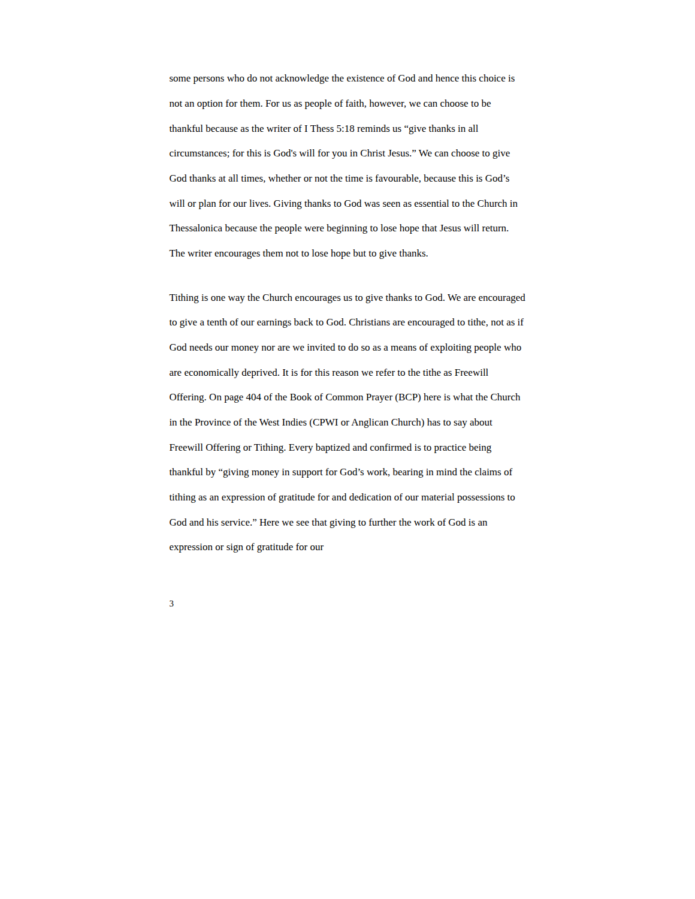some persons who do not acknowledge the existence of God and hence this choice is not an option for them. For us as people of faith, however, we can choose to be thankful because as the writer of I Thess 5:18 reminds us “give thanks in all circumstances; for this is God's will for you in Christ Jesus.” We can choose to give God thanks at all times, whether or not the time is favourable, because this is God’s will or plan for our lives. Giving thanks to God was seen as essential to the Church in Thessalonica because the people were beginning to lose hope that Jesus will return. The writer encourages them not to lose hope but to give thanks.
Tithing is one way the Church encourages us to give thanks to God. We are encouraged to give a tenth of our earnings back to God. Christians are encouraged to tithe, not as if God needs our money nor are we invited to do so as a means of exploiting people who are economically deprived. It is for this reason we refer to the tithe as Freewill Offering. On page 404 of the Book of Common Prayer (BCP) here is what the Church in the Province of the West Indies (CPWI or Anglican Church) has to say about Freewill Offering or Tithing. Every baptized and confirmed is to practice being thankful by “giving money in support for God’s work, bearing in mind the claims of tithing as an expression of gratitude for and dedication of our material possessions to God and his service.” Here we see that giving to further the work of God is an expression or sign of gratitude for our
3